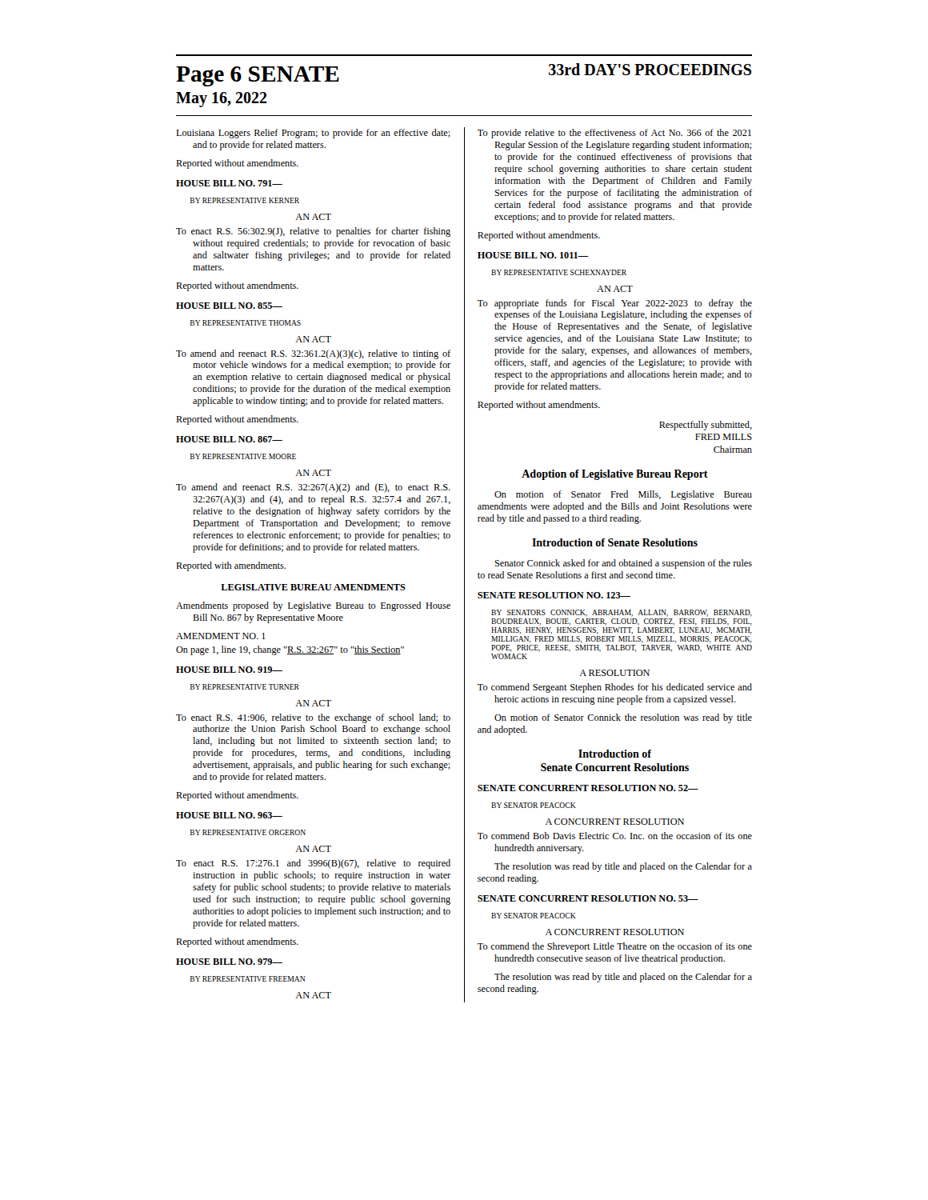Page 6 SENATE
33rd DAY'S PROCEEDINGS
May 16, 2022
Louisiana Loggers Relief Program; to provide for an effective date; and to provide for related matters.
Reported without amendments.
HOUSE BILL NO. 791—
BY REPRESENTATIVE KERNER
AN ACT
To enact R.S. 56:302.9(J), relative to penalties for charter fishing without required credentials; to provide for revocation of basic and saltwater fishing privileges; and to provide for related matters.
Reported without amendments.
HOUSE BILL NO. 855—
BY REPRESENTATIVE THOMAS
AN ACT
To amend and reenact R.S. 32:361.2(A)(3)(c), relative to tinting of motor vehicle windows for a medical exemption; to provide for an exemption relative to certain diagnosed medical or physical conditions; to provide for the duration of the medical exemption applicable to window tinting; and to provide for related matters.
Reported without amendments.
HOUSE BILL NO. 867—
BY REPRESENTATIVE MOORE
AN ACT
To amend and reenact R.S. 32:267(A)(2) and (E), to enact R.S. 32:267(A)(3) and (4), and to repeal R.S. 32:57.4 and 267.1, relative to the designation of highway safety corridors by the Department of Transportation and Development; to remove references to electronic enforcement; to provide for penalties; to provide for definitions; and to provide for related matters.
Reported with amendments.
LEGISLATIVE BUREAU AMENDMENTS
Amendments proposed by Legislative Bureau to Engrossed House Bill No. 867 by Representative Moore
AMENDMENT NO. 1
On page 1, line 19, change "R.S. 32:267" to "this Section"
HOUSE BILL NO. 919—
BY REPRESENTATIVE TURNER
AN ACT
To enact R.S. 41:906, relative to the exchange of school land; to authorize the Union Parish School Board to exchange school land, including but not limited to sixteenth section land; to provide for procedures, terms, and conditions, including advertisement, appraisals, and public hearing for such exchange; and to provide for related matters.
Reported without amendments.
HOUSE BILL NO. 963—
BY REPRESENTATIVE ORGERON
AN ACT
To enact R.S. 17:276.1 and 3996(B)(67), relative to required instruction in public schools; to require instruction in water safety for public school students; to provide relative to materials used for such instruction; to require public school governing authorities to adopt policies to implement such instruction; and to provide for related matters.
Reported without amendments.
HOUSE BILL NO. 979—
BY REPRESENTATIVE FREEMAN
AN ACT
To provide relative to the effectiveness of Act No. 366 of the 2021 Regular Session of the Legislature regarding student information; to provide for the continued effectiveness of provisions that require school governing authorities to share certain student information with the Department of Children and Family Services for the purpose of facilitating the administration of certain federal food assistance programs and that provide exceptions; and to provide for related matters.
Reported without amendments.
HOUSE BILL NO. 1011—
BY REPRESENTATIVE SCHEXNAYDER
AN ACT
To appropriate funds for Fiscal Year 2022-2023 to defray the expenses of the Louisiana Legislature, including the expenses of the House of Representatives and the Senate, of legislative service agencies, and of the Louisiana State Law Institute; to provide for the salary, expenses, and allowances of members, officers, staff, and agencies of the Legislature; to provide with respect to the appropriations and allocations herein made; and to provide for related matters.
Reported without amendments.
Respectfully submitted,
FRED MILLS
Chairman
Adoption of Legislative Bureau Report
On motion of Senator Fred Mills, Legislative Bureau amendments were adopted and the Bills and Joint Resolutions were read by title and passed to a third reading.
Introduction of Senate Resolutions
Senator Connick asked for and obtained a suspension of the rules to read Senate Resolutions a first and second time.
SENATE RESOLUTION NO. 123—
BY SENATORS CONNICK, ABRAHAM, ALLAIN, BARROW, BERNARD, BOUDREAUX, BOUIE, CARTER, CLOUD, CORTEZ, FESI, FIELDS, FOIL, HARRIS, HENRY, HENSGENS, HEWITT, LAMBERT, LUNEAU, MCMATH, MILLIGAN, FRED MILLS, ROBERT MILLS, MIZELL, MORRIS, PEACOCK, POPE, PRICE, REESE, SMITH, TALBOT, TARVER, WARD, WHITE AND WOMACK
A RESOLUTION
To commend Sergeant Stephen Rhodes for his dedicated service and heroic actions in rescuing nine people from a capsized vessel.
On motion of Senator Connick the resolution was read by title and adopted.
Introduction of
Senate Concurrent Resolutions
SENATE CONCURRENT RESOLUTION NO. 52—
BY SENATOR PEACOCK
A CONCURRENT RESOLUTION
To commend Bob Davis Electric Co. Inc. on the occasion of its one hundredth anniversary.
The resolution was read by title and placed on the Calendar for a second reading.
SENATE CONCURRENT RESOLUTION NO. 53—
BY SENATOR PEACOCK
A CONCURRENT RESOLUTION
To commend the Shreveport Little Theatre on the occasion of its one hundredth consecutive season of live theatrical production.
The resolution was read by title and placed on the Calendar for a second reading.